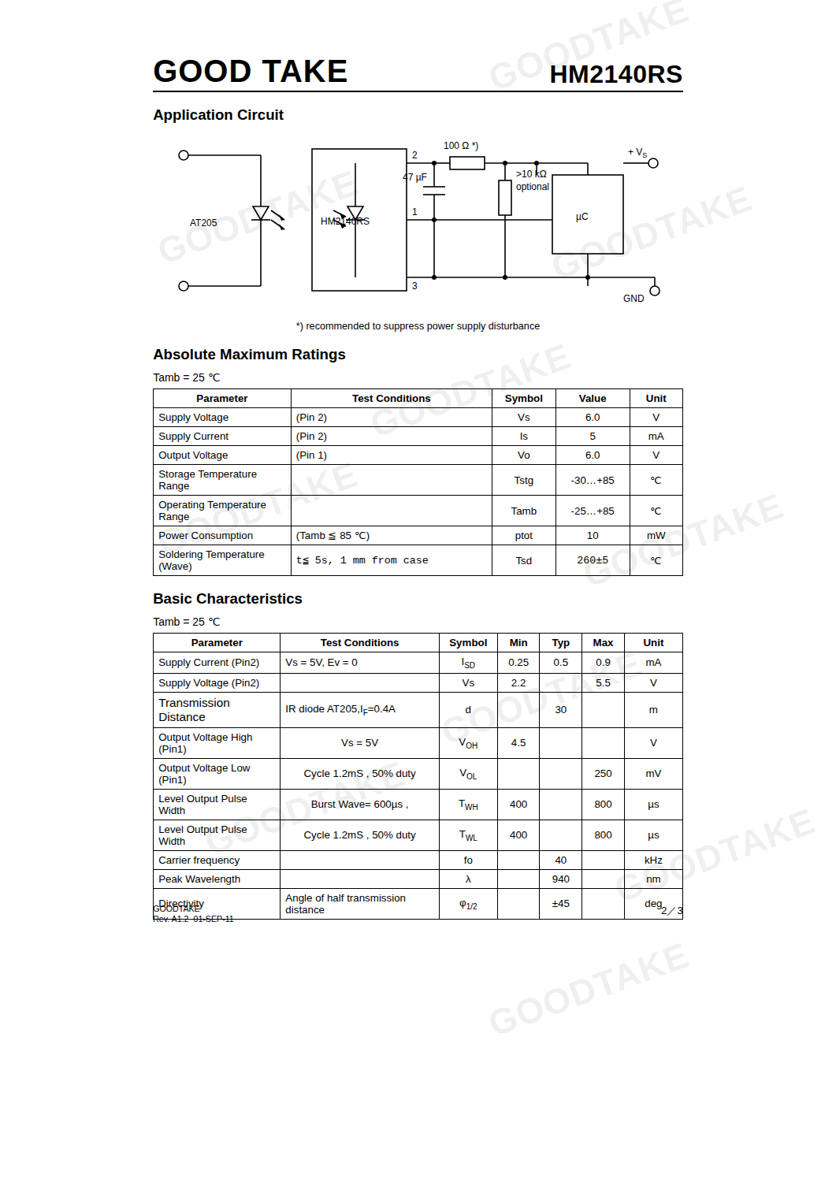GOODTAKE
GOODTAKE
GOODTAKE
GOODTAKE
GOODTAKE
GOODTAKE
GOODTAKE
GOODTAKE
GOODTAKE
GOODTAKE
GOOD TAKE
HM2140RS
Application Circuit
AT205 HM2140RS 2 1 3 100 Ω *) 47 µF >10 kΩ optional µC + VS GND
*) recommended to suppress power supply disturbance
Absolute Maximum Ratings
Tamb = 25 ℃
| Parameter | Test Conditions | Symbol | Value | Unit |
| --- | --- | --- | --- | --- |
| Supply Voltage | (Pin 2) | Vs | 6.0 | V |
| Supply Current | (Pin 2) | Is | 5 | mA |
| Output Voltage | (Pin 1) | Vo | 6.0 | V |
| Storage Temperature Range | | Tstg | -30…+85 | ℃ |
| Operating Temperature Range | | Tamb | -25…+85 | ℃ |
| Power Consumption | (Tamb ≦ 85 ℃) | ptot | 10 | mW |
| Soldering Temperature (Wave) | t≦ 5s, 1 mm from case | Tsd | 260±5 | ℃ |
Basic Characteristics
Tamb = 25 ℃
| Parameter | Test Conditions | Symbol | Min | Typ | Max | Unit |
| --- | --- | --- | --- | --- | --- | --- |
| Supply Current (Pin2) | Vs = 5V, Ev = 0 | I SD | 0.25 | 0.5 | 0.9 | mA |
| Supply Voltage (Pin2) | | Vs | 2.2 | | 5.5 | V |
| Transmission Distance | IR diode AT205,I F =0.4A | d | | 30 | | m |
| Output Voltage High (Pin1) | Vs = 5V | V OH | 4.5 | | | V |
| Output Voltage Low (Pin1) | Cycle 1.2mS , 50% duty | V OL | | | 250 | mV |
| Level Output Pulse Width | Burst Wave= 600µs , | T WH | 400 | | 800 | µs |
| Level Output Pulse Width | Cycle 1.2mS , 50% duty | T WL | 400 | | 800 | µs |
| Carrier frequency | | fo | | 40 | | kHz |
| Peak Wavelength | | λ | | 940 | | nm |
| Directivity | Angle of half transmission distance | φ 1/2 | | ±45 | | deg |
GOODTAKE
Rev. A1.2 01-SEP-11
2／3